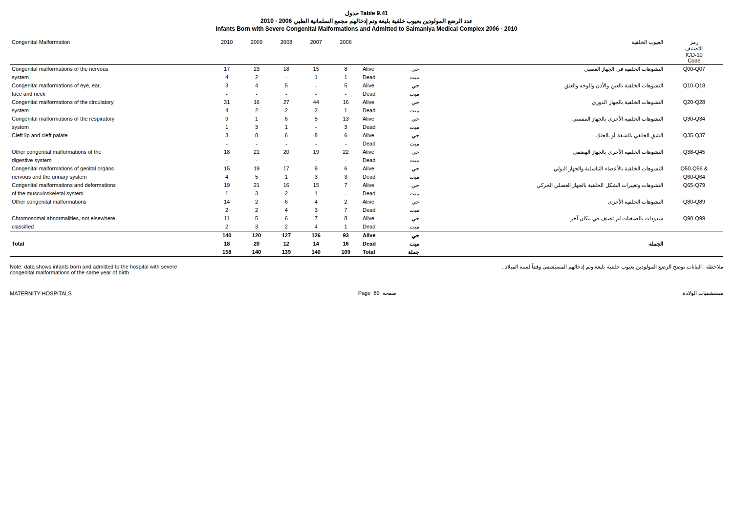جدول Table 9.41
عدد الرضع المولودين بعيوب خلقية بليغة وتم إدخالهم مجمع السلمانية الطبي 2006 - 2010
Infants Born with Severe Congenital Malformations and Admitted to Salmaniya Medical Complex 2006 - 2010
| Congenital Malformation | 2010 | 2009 | 2008 | 2007 | 2006 | | العيوب الخلقية | رمز التصنيف ICD-10 Code |
| --- | --- | --- | --- | --- | --- | --- | --- | --- |
| Congenital malformations of the nervous | 17 | 23 | 18 | 15 | 8 | Alive | حي | التشوهات الخلقية في الجهاز العصبي | Q00-Q07 |
| system | 4 | 2 | - | 1 | 1 | Dead | ميت | | |
| Congenital malformations of eye, ear, | 3 | 4 | 5 | - | 5 | Alive | حي | التشوهات الخلقية بالعين والأذن والوجه والعنق | Q10-Q18 |
| face and neck | - | - | - | - | - | Dead | ميت | | |
| Congenital malformations of the circulatory | 31 | 16 | 27 | 44 | 16 | Alive | حي | التشوهات الخلقية بالجهاز الدوري | Q20-Q28 |
| system | 4 | 2 | 2 | 2 | 1 | Dead | ميت | | |
| Congenital malformations of the respiratory | 9 | 1 | 6 | 5 | 13 | Alive | حي | التشوهات الخلقية الأخرى بالجهاز التنفسي | Q30-Q34 |
| system | 1 | 3 | 1 | - | 3 | Dead | ميت | | |
| Cleft lip and cleft palate | 3 | 8 | 6 | 8 | 6 | Alive | حي | الشق الخلقي بالشفة أو بالحنك | Q35-Q37 |
| | - | - | - | - | - | Dead | ميت | | |
| Other congenital malformations of the | 18 | 21 | 20 | 19 | 22 | Alive | حي | التشوهات الخلقية الأخرى بالجهاز الهضمي | Q38-Q45 |
| digestive system | - | - | - | - | - | Dead | ميت | | |
| Congenital malformations of genital organs | 15 | 19 | 17 | 9 | 6 | Alive | حي | التشوهات الخلقية بالأعضاء التناسلية والجهاز البولي | Q50-Q56 & |
| nervous and the urinary system | 4 | 5 | 1 | 3 | 3 | Dead | ميت | | Q60-Q64 |
| Congenital malformations and deformations | 19 | 21 | 16 | 15 | 7 | Alive | حي | التشوهات وتغييرات الشكل الخلقية بالجهاز العضلي الحركي | Q65-Q79 |
| of the musculoskeletal system | 1 | 3 | 2 | 1 | - | Dead | ميت | | |
| Other congenital malformations | 14 | 2 | 6 | 4 | 2 | Alive | حي | التشوهات الخلقية الأخرى | Q80-Q89 |
| | 2 | 2 | 4 | 3 | 7 | Dead | ميت | | |
| Chromosomal abnormalities, not elsewhere | 11 | 5 | 6 | 7 | 8 | Alive | حي | شذوذات بالصبغيات لم تصنف في مكان آخر | Q90-Q99 |
| classified | 2 | 3 | 2 | 4 | 1 | Dead | ميت | | |
| | 140 | 120 | 127 | 126 | 93 | Alive | حي | | |
| Total | 18 | 20 | 12 | 14 | 16 | Dead | ميت | الجملة | |
| | 158 | 140 | 139 | 140 | 109 | Total | جملة | | |
Note: data shows infants born and admitted to the hospital with severe
congenital malformations of the same year of birth.
ملاحظة : البيانات توضح الرضع المولودين بعيوب خلقية بليغة وتم إدخالهم المستشفى وفقاً لسنة الميلاد .
MATERNITY HOSPITALS
Page 89 صفحة
مستشفيات الولادة